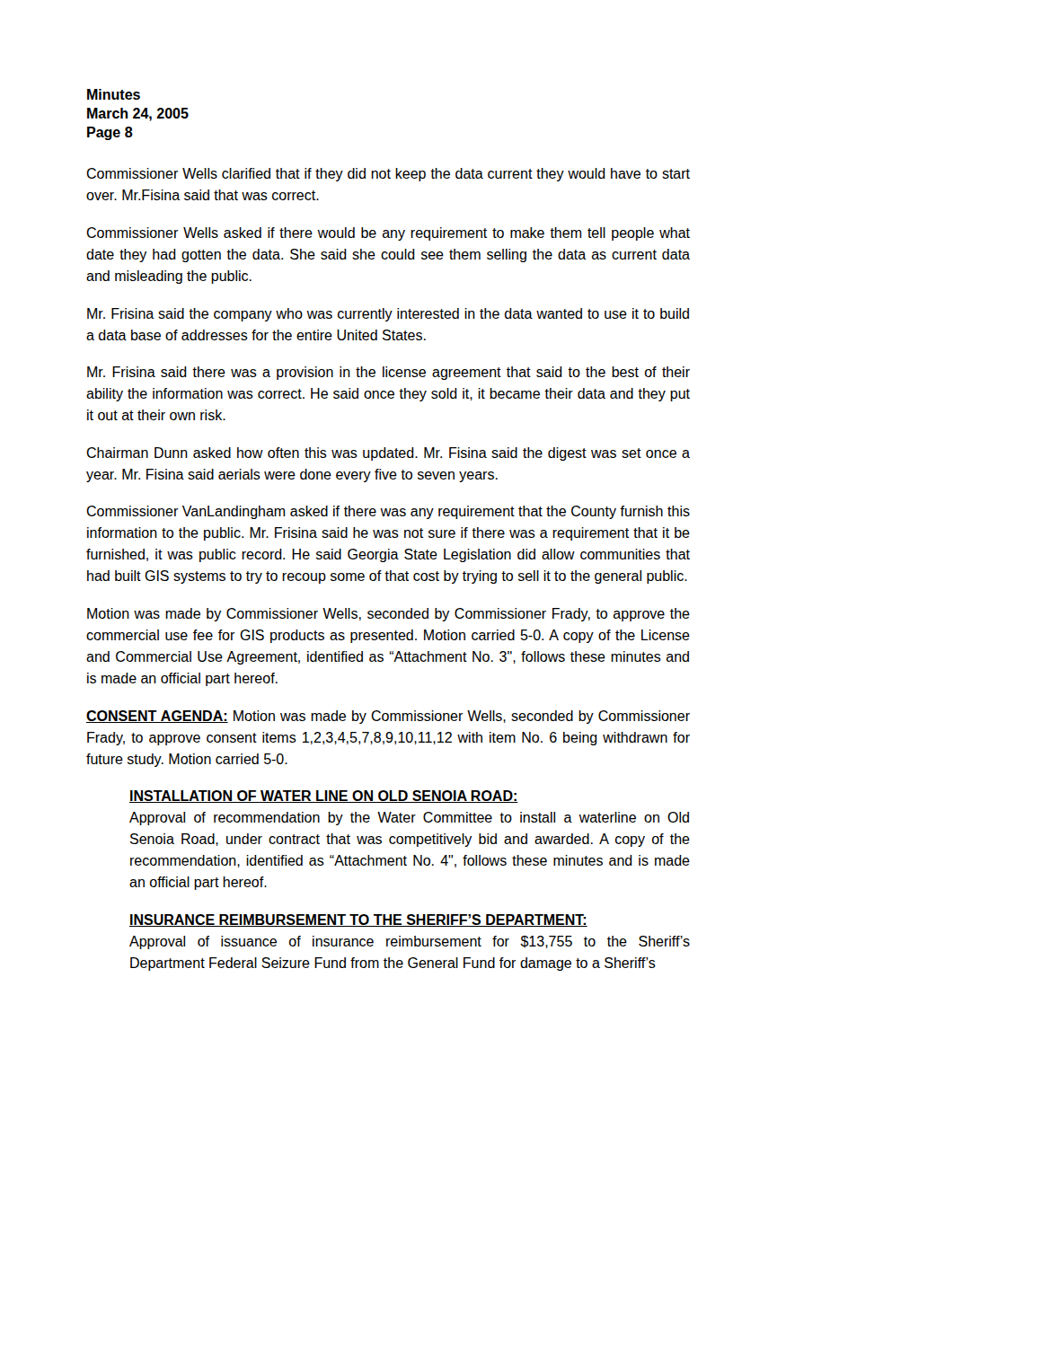Minutes
March 24, 2005
Page 8
Commissioner Wells clarified that if they did not keep the data current they would have to start over. Mr.Fisina said that was correct.
Commissioner Wells asked if there would be any requirement to make them tell people what date they had gotten the data. She said she could see them selling the data as current data and misleading the public.
Mr. Frisina said the company who was currently interested in the data wanted to use it to build a data base of addresses for the entire United States.
Mr. Frisina said there was a provision in the license agreement that said to the best of their ability the information was correct. He said once they sold it, it became their data and they put it out at their own risk.
Chairman Dunn asked how often this was updated. Mr. Fisina said the digest was set once a year. Mr. Fisina said aerials were done every five to seven years.
Commissioner VanLandingham asked if there was any requirement that the County furnish this information to the public. Mr. Frisina said he was not sure if there was a requirement that it be furnished, it was public record. He said Georgia State Legislation did allow communities that had built GIS systems to try to recoup some of that cost by trying to sell it to the general public.
Motion was made by Commissioner Wells, seconded by Commissioner Frady, to approve the commercial use fee for GIS products as presented. Motion carried 5-0. A copy of the License and Commercial Use Agreement, identified as “Attachment No. 3", follows these minutes and is made an official part hereof.
CONSENT AGENDA: Motion was made by Commissioner Wells, seconded by Commissioner Frady, to approve consent items 1,2,3,4,5,7,8,9,10,11,12 with item No. 6 being withdrawn for future study. Motion carried 5-0.
INSTALLATION OF WATER LINE ON OLD SENOIA ROAD:
Approval of recommendation by the Water Committee to install a waterline on Old Senoia Road, under contract that was competitively bid and awarded. A copy of the recommendation, identified as “Attachment No. 4", follows these minutes and is made an official part hereof.
INSURANCE REIMBURSEMENT TO THE SHERIFF’S DEPARTMENT:
Approval of issuance of insurance reimbursement for $13,755 to the Sheriff’s Department Federal Seizure Fund from the General Fund for damage to a Sheriff’s